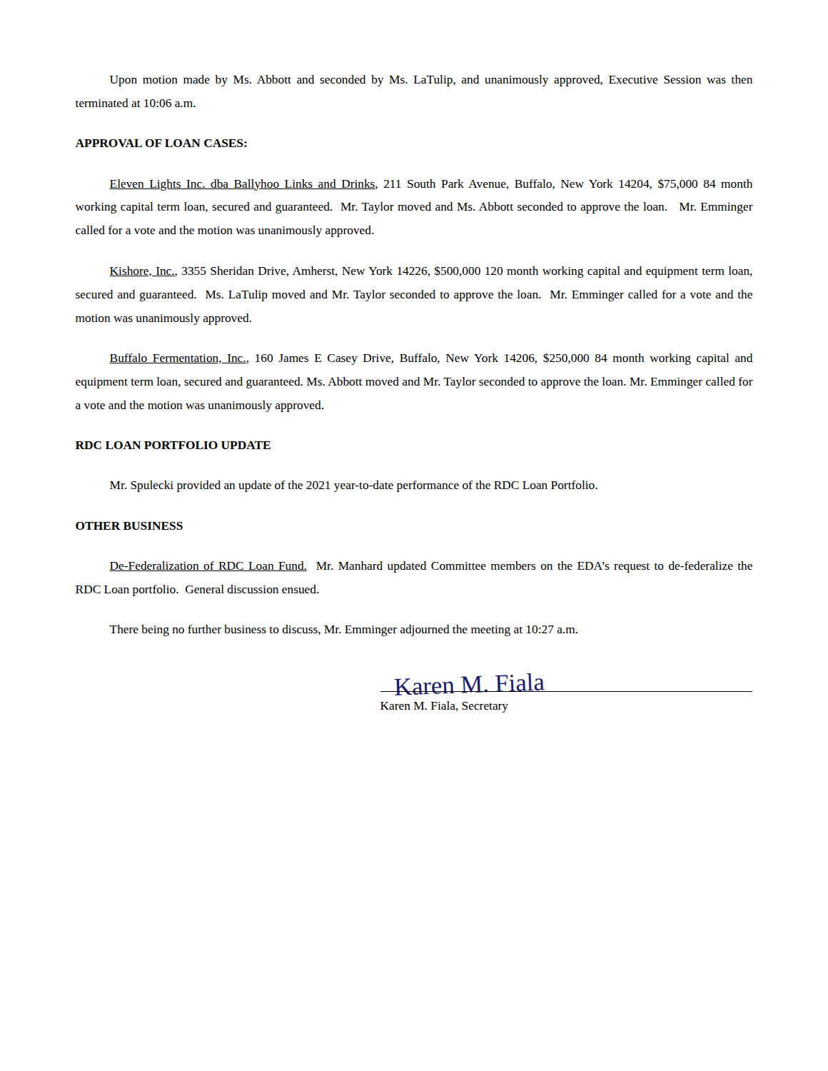Upon motion made by Ms. Abbott and seconded by Ms. LaTulip, and unanimously approved, Executive Session was then terminated at 10:06 a.m.
Approval of Loan Cases:
Eleven Lights Inc. dba Ballyhoo Links and Drinks, 211 South Park Avenue, Buffalo, New York 14204, $75,000 84 month working capital term loan, secured and guaranteed. Mr. Taylor moved and Ms. Abbott seconded to approve the loan. Mr. Emminger called for a vote and the motion was unanimously approved.
Kishore, Inc., 3355 Sheridan Drive, Amherst, New York 14226, $500,000 120 month working capital and equipment term loan, secured and guaranteed. Ms. LaTulip moved and Mr. Taylor seconded to approve the loan. Mr. Emminger called for a vote and the motion was unanimously approved.
Buffalo Fermentation, Inc., 160 James E Casey Drive, Buffalo, New York 14206, $250,000 84 month working capital and equipment term loan, secured and guaranteed. Ms. Abbott moved and Mr. Taylor seconded to approve the loan. Mr. Emminger called for a vote and the motion was unanimously approved.
RDC Loan Portfolio Update
Mr. Spulecki provided an update of the 2021 year-to-date performance of the RDC Loan Portfolio.
Other Business
De-Federalization of RDC Loan Fund. Mr. Manhard updated Committee members on the EDA’s request to de-federalize the RDC Loan portfolio. General discussion ensued.
There being no further business to discuss, Mr. Emminger adjourned the meeting at 10:27 a.m.
Karen M. Fiala Karen M. Fiala, Secretary